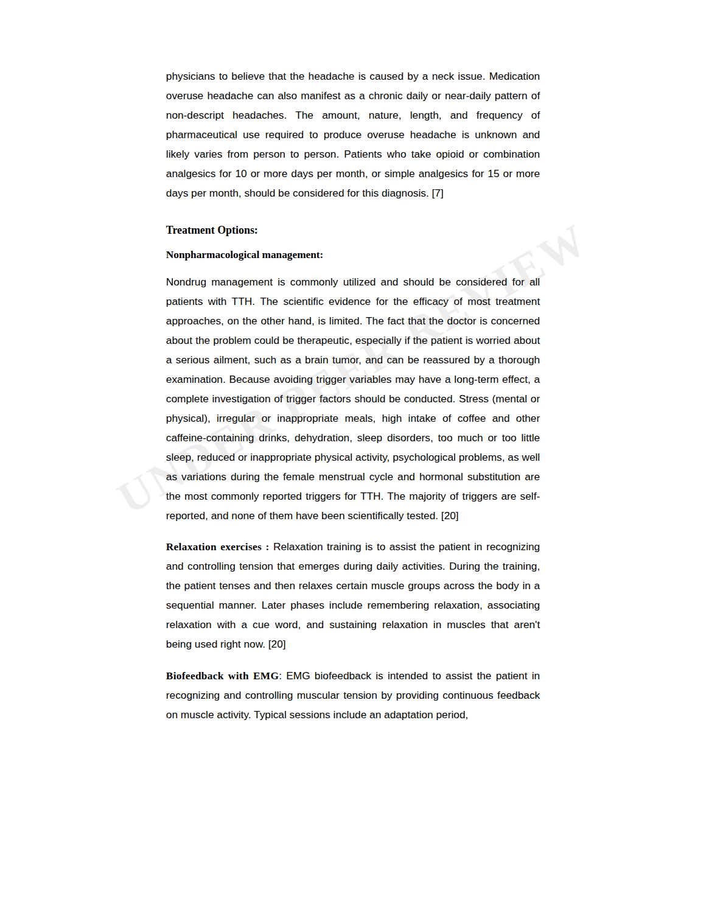UNDER PEER REVIEW
physicians to believe that the headache is caused by a neck issue. Medication overuse headache can also manifest as a chronic daily or near-daily pattern of non-descript headaches. The amount, nature, length, and frequency of pharmaceutical use required to produce overuse headache is unknown and likely varies from person to person. Patients who take opioid or combination analgesics for 10 or more days per month, or simple analgesics for 15 or more days per month, should be considered for this diagnosis. [7]
Treatment Options:
Nonpharmacological management:
Nondrug management is commonly utilized and should be considered for all patients with TTH. The scientific evidence for the efficacy of most treatment approaches, on the other hand, is limited. The fact that the doctor is concerned about the problem could be therapeutic, especially if the patient is worried about a serious ailment, such as a brain tumor, and can be reassured by a thorough examination. Because avoiding trigger variables may have a long-term effect, a complete investigation of trigger factors should be conducted. Stress (mental or physical), irregular or inappropriate meals, high intake of coffee and other caffeine-containing drinks, dehydration, sleep disorders, too much or too little sleep, reduced or inappropriate physical activity, psychological problems, as well as variations during the female menstrual cycle and hormonal substitution are the most commonly reported triggers for TTH. The majority of triggers are self-reported, and none of them have been scientifically tested. [20]
Relaxation exercises : Relaxation training is to assist the patient in recognizing and controlling tension that emerges during daily activities. During the training, the patient tenses and then relaxes certain muscle groups across the body in a sequential manner. Later phases include remembering relaxation, associating relaxation with a cue word, and sustaining relaxation in muscles that aren't being used right now. [20]
Biofeedback with EMG: EMG biofeedback is intended to assist the patient in recognizing and controlling muscular tension by providing continuous feedback on muscle activity. Typical sessions include an adaptation period,